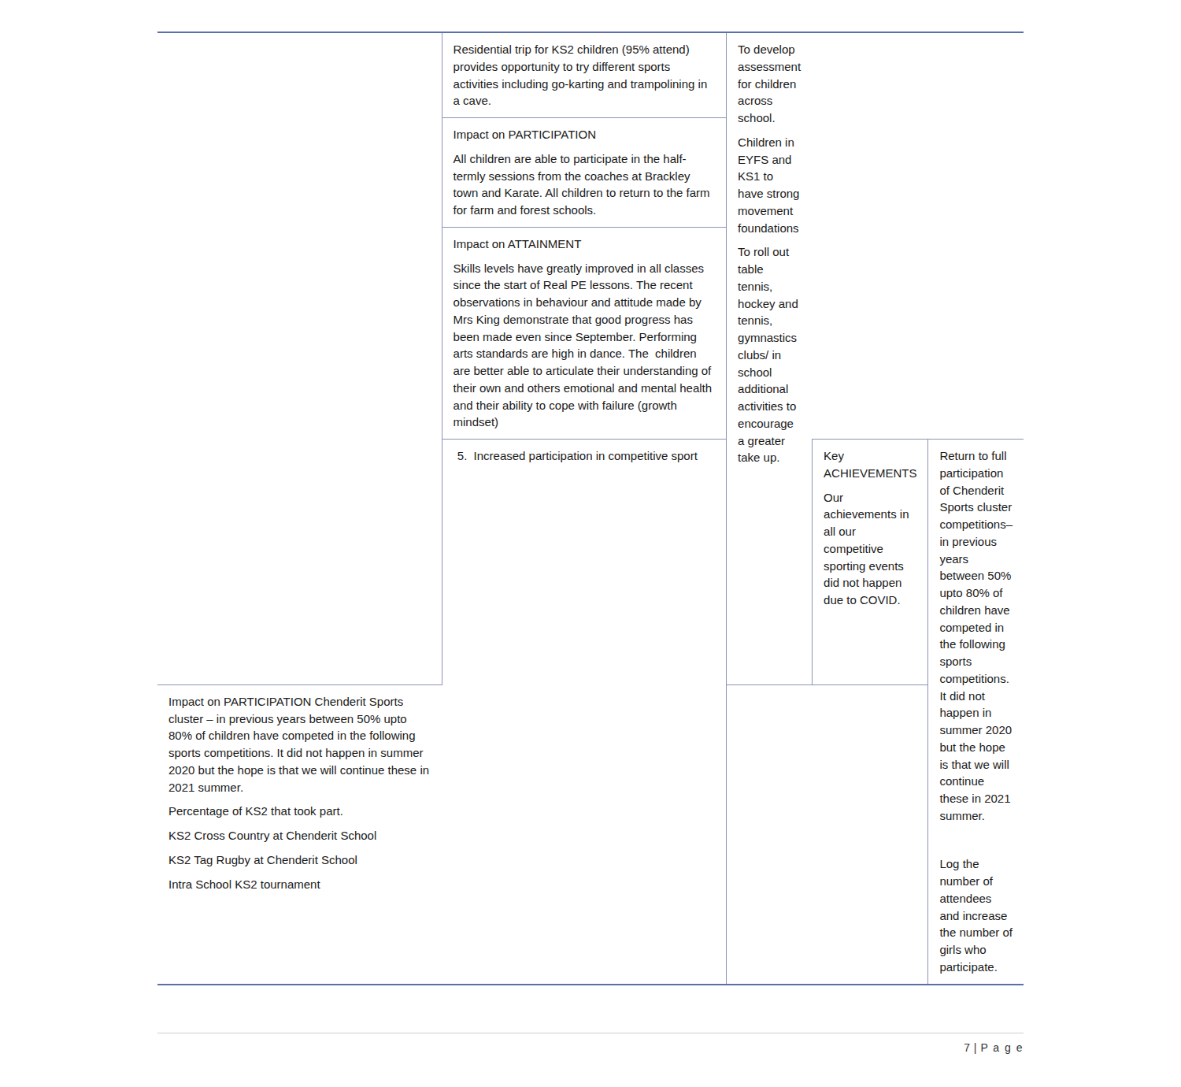| | Residential trip for KS2 children (95% attend) provides opportunity to try different sports activities including go-karting and trampolining in a cave. | To develop assessment for children across school. Children in EYFS and KS1 to have strong movement foundations To roll out table tennis, hockey and tennis, gymnastics clubs/ in school additional activities to encourage a greater take up. |
| Impact on PARTICIPATION All children are able to participate in the half-termly sessions from the coaches at Brackley town and Karate. All children to return to the farm for farm and forest schools. |
| Impact on ATTAINMENT Skills levels have greatly improved in all classes since the start of Real PE lessons. The recent observations in behaviour and attitude made by Mrs King demonstrate that good progress has been made even since September. Performing arts standards are high in dance. The children are better able to articulate their understanding of their own and others emotional and mental health and their ability to cope with failure (growth mindset) |
| Increased participation in competitive sport | Key ACHIEVEMENTS Our achievements in all our competitive sporting events did not happen due to COVID. | Return to full participation of Chenderit Sports cluster competitions– in previous years between 50% upto 80% of children have competed in the following sports competitions. It did not happen in summer 2020 but the hope is that we will continue these in 2021 summer. Log the number of attendees and increase the number of girls who participate. |
| Impact on PARTICIPATION Chenderit Sports cluster – in previous years between 50% upto 80% of children have competed in the following sports competitions. It did not happen in summer 2020 but the hope is that we will continue these in 2021 summer. Percentage of KS2 that took part. KS2 Cross Country at Chenderit School KS2 Tag Rugby at Chenderit School Intra School KS2 tournament |
7 | P a g e